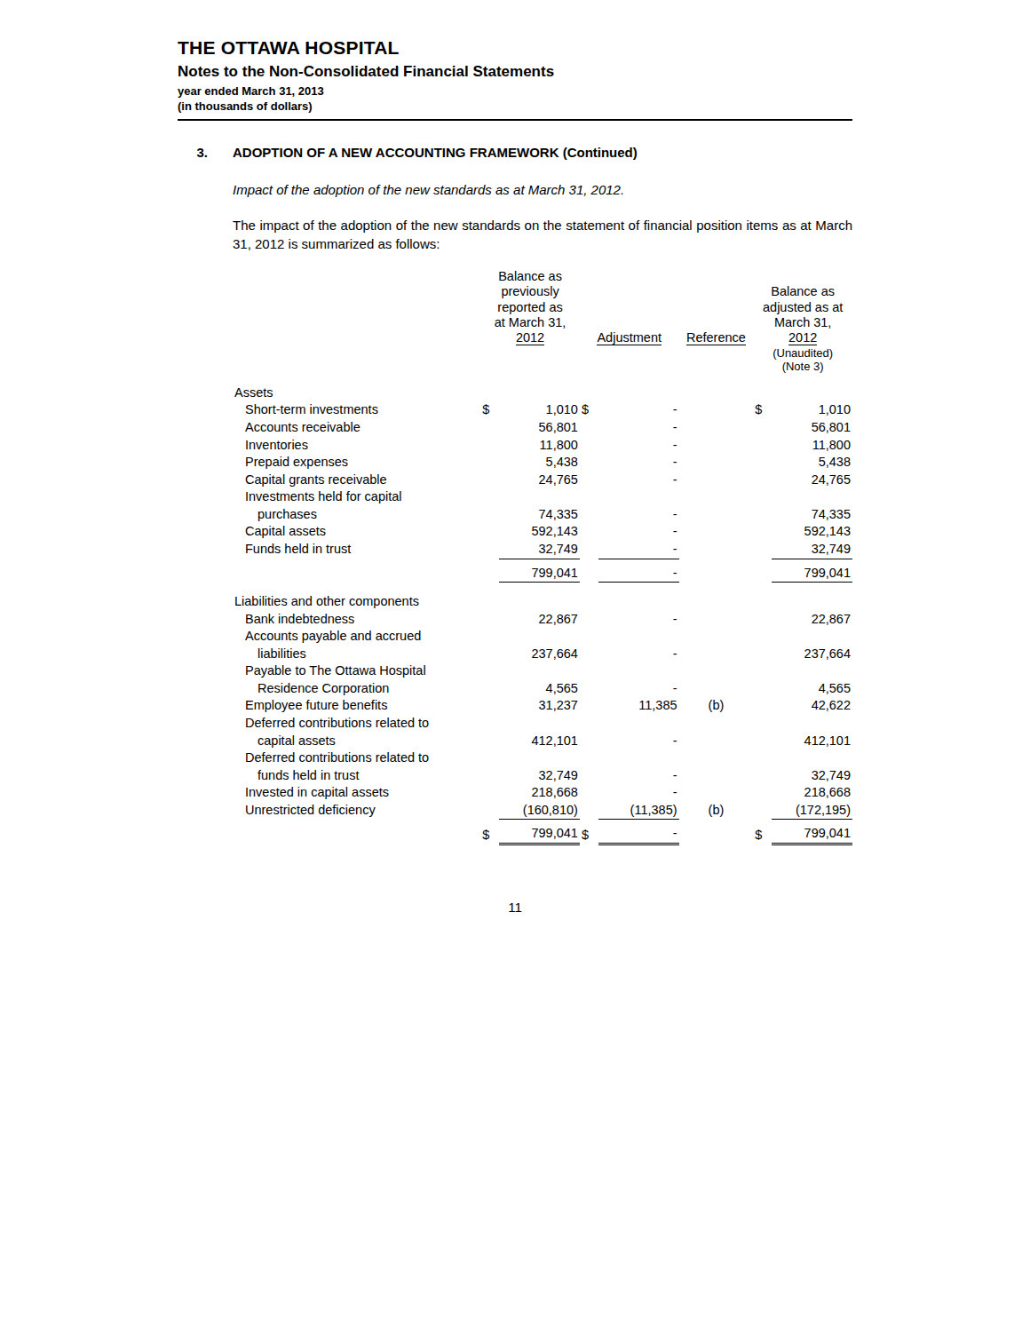THE OTTAWA HOSPITAL
Notes to the Non-Consolidated Financial Statements
year ended March 31, 2013
(in thousands of dollars)
3. ADOPTION OF A NEW ACCOUNTING FRAMEWORK (Continued)
Impact of the adoption of the new standards as at March 31, 2012.
The impact of the adoption of the new standards on the statement of financial position items as at March 31, 2012 is summarized as follows:
| | Balance as previously reported as at March 31, 2012 | Adjustment | Reference | Balance as adjusted as at March 31, 2012 |
| | (Unaudited) (Note 3) |
| Assets | |
| Short-term investments | $ | 1,010 | $ | - | | $ | 1,010 |
| Accounts receivable | | 56,801 | | - | | | 56,801 |
| Inventories | | 11,800 | | - | | | 11,800 |
| Prepaid expenses | | 5,438 | | - | | | 5,438 |
| Capital grants receivable | | 24,765 | | - | | | 24,765 |
| Investments held for capital | |
| purchases | | 74,335 | | - | | | 74,335 |
| Capital assets | | 592,143 | | - | | | 592,143 |
| Funds held in trust | | 32,749 | | - | | | 32,749 |
| | | 799,041 | | - | | | 799,041 |
| Liabilities and other components | |
| Bank indebtedness | | 22,867 | | - | | | 22,867 |
| Accounts payable and accrued | |
| liabilities | | 237,664 | | - | | | 237,664 |
| Payable to The Ottawa Hospital | |
| Residence Corporation | | 4,565 | | - | | | 4,565 |
| Employee future benefits | | 31,237 | | 11,385 | (b) | | 42,622 |
| Deferred contributions related to | |
| capital assets | | 412,101 | | - | | | 412,101 |
| Deferred contributions related to | |
| funds held in trust | | 32,749 | | - | | | 32,749 |
| Invested in capital assets | | 218,668 | | - | | | 218,668 |
| Unrestricted deficiency | | (160,810) | | (11,385) | (b) | | (172,195) |
| | $ | 799,041 | $ | - | | $ | 799,041 |
11